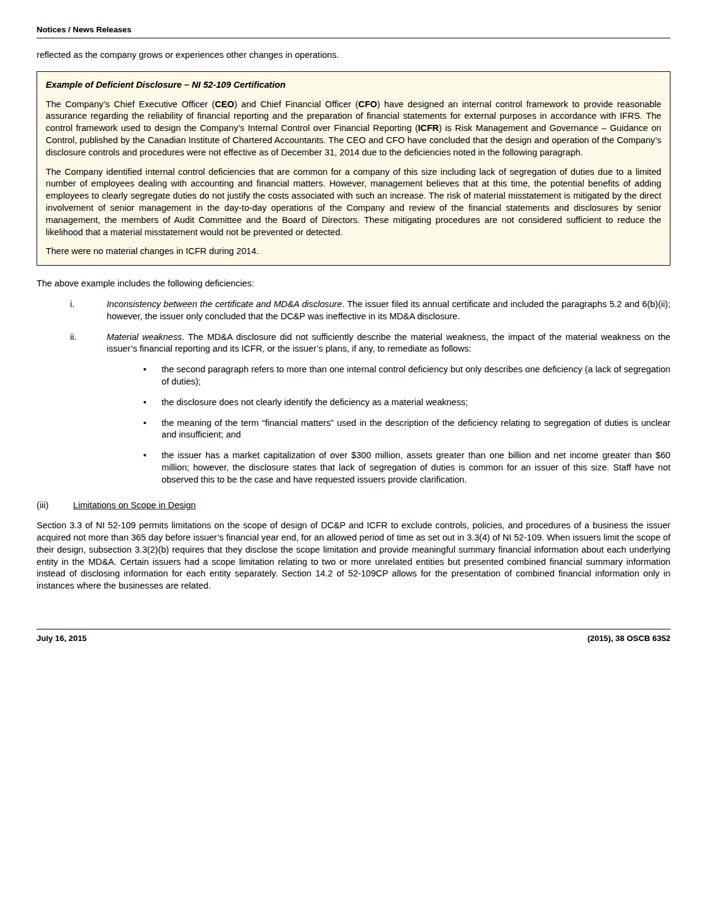Notices / News Releases
reflected as the company grows or experiences other changes in operations.
Example of Deficient Disclosure – NI 52-109 Certification
The Company’s Chief Executive Officer (CEO) and Chief Financial Officer (CFO) have designed an internal control framework to provide reasonable assurance regarding the reliability of financial reporting and the preparation of financial statements for external purposes in accordance with IFRS. The control framework used to design the Company’s Internal Control over Financial Reporting (ICFR) is Risk Management and Governance – Guidance on Control, published by the Canadian Institute of Chartered Accountants. The CEO and CFO have concluded that the design and operation of the Company’s disclosure controls and procedures were not effective as of December 31, 2014 due to the deficiencies noted in the following paragraph.
The Company identified internal control deficiencies that are common for a company of this size including lack of segregation of duties due to a limited number of employees dealing with accounting and financial matters. However, management believes that at this time, the potential benefits of adding employees to clearly segregate duties do not justify the costs associated with such an increase. The risk of material misstatement is mitigated by the direct involvement of senior management in the day-to-day operations of the Company and review of the financial statements and disclosures by senior management, the members of Audit Committee and the Board of Directors. These mitigating procedures are not considered sufficient to reduce the likelihood that a material misstatement would not be prevented or detected.
There were no material changes in ICFR during 2014.
The above example includes the following deficiencies:
i. Inconsistency between the certificate and MD&A disclosure. The issuer filed its annual certificate and included the paragraphs 5.2 and 6(b)(ii); however, the issuer only concluded that the DC&P was ineffective in its MD&A disclosure.
ii. Material weakness. The MD&A disclosure did not sufficiently describe the material weakness, the impact of the material weakness on the issuer’s financial reporting and its ICFR, or the issuer’s plans, if any, to remediate as follows:
• the second paragraph refers to more than one internal control deficiency but only describes one deficiency (a lack of segregation of duties);
• the disclosure does not clearly identify the deficiency as a material weakness;
• the meaning of the term “financial matters” used in the description of the deficiency relating to segregation of duties is unclear and insufficient; and
• the issuer has a market capitalization of over $300 million, assets greater than one billion and net income greater than $60 million; however, the disclosure states that lack of segregation of duties is common for an issuer of this size. Staff have not observed this to be the case and have requested issuers provide clarification.
(iii) Limitations on Scope in Design
Section 3.3 of NI 52-109 permits limitations on the scope of design of DC&P and ICFR to exclude controls, policies, and procedures of a business the issuer acquired not more than 365 day before issuer’s financial year end, for an allowed period of time as set out in 3.3(4) of NI 52-109. When issuers limit the scope of their design, subsection 3.3(2)(b) requires that they disclose the scope limitation and provide meaningful summary financial information about each underlying entity in the MD&A. Certain issuers had a scope limitation relating to two or more unrelated entities but presented combined financial summary information instead of disclosing information for each entity separately. Section 14.2 of 52-109CP allows for the presentation of combined financial information only in instances where the businesses are related.
July 16, 2015 (2015), 38 OSCB 6352